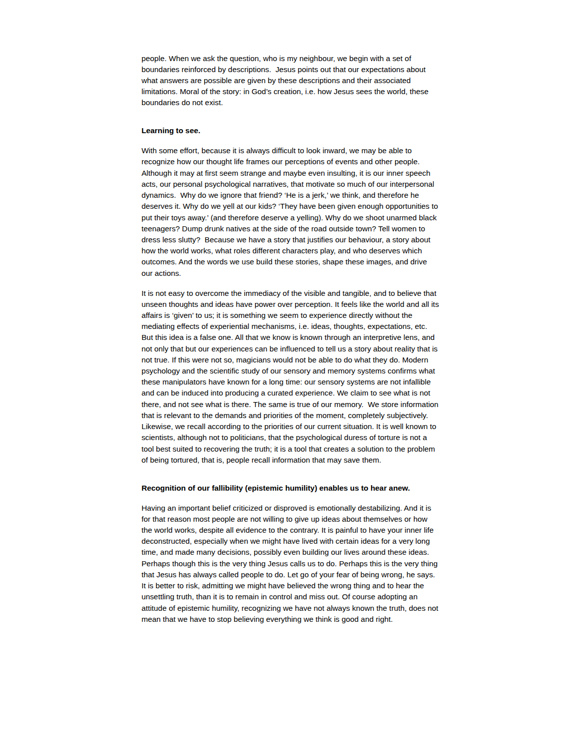people. When we ask the question, who is my neighbour, we begin with a set of boundaries reinforced by descriptions. Jesus points out that our expectations about what answers are possible are given by these descriptions and their associated limitations. Moral of the story: in God’s creation, i.e. how Jesus sees the world, these boundaries do not exist.
Learning to see.
With some effort, because it is always difficult to look inward, we may be able to recognize how our thought life frames our perceptions of events and other people. Although it may at first seem strange and maybe even insulting, it is our inner speech acts, our personal psychological narratives, that motivate so much of our interpersonal dynamics. Why do we ignore that friend? ‘He is a jerk,’ we think, and therefore he deserves it. Why do we yell at our kids? ‘They have been given enough opportunities to put their toys away.’ (and therefore deserve a yelling). Why do we shoot unarmed black teenagers? Dump drunk natives at the side of the road outside town? Tell women to dress less slutty? Because we have a story that justifies our behaviour, a story about how the world works, what roles different characters play, and who deserves which outcomes. And the words we use build these stories, shape these images, and drive our actions.
It is not easy to overcome the immediacy of the visible and tangible, and to believe that unseen thoughts and ideas have power over perception. It feels like the world and all its affairs is ‘given’ to us; it is something we seem to experience directly without the mediating effects of experiential mechanisms, i.e. ideas, thoughts, expectations, etc. But this idea is a false one. All that we know is known through an interpretive lens, and not only that but our experiences can be influenced to tell us a story about reality that is not true. If this were not so, magicians would not be able to do what they do. Modern psychology and the scientific study of our sensory and memory systems confirms what these manipulators have known for a long time: our sensory systems are not infallible and can be induced into producing a curated experience. We claim to see what is not there, and not see what is there. The same is true of our memory. We store information that is relevant to the demands and priorities of the moment, completely subjectively. Likewise, we recall according to the priorities of our current situation. It is well known to scientists, although not to politicians, that the psychological duress of torture is not a tool best suited to recovering the truth; it is a tool that creates a solution to the problem of being tortured, that is, people recall information that may save them.
Recognition of our fallibility (epistemic humility) enables us to hear anew.
Having an important belief criticized or disproved is emotionally destabilizing. And it is for that reason most people are not willing to give up ideas about themselves or how the world works, despite all evidence to the contrary. It is painful to have your inner life deconstructed, especially when we might have lived with certain ideas for a very long time, and made many decisions, possibly even building our lives around these ideas. Perhaps though this is the very thing Jesus calls us to do. Perhaps this is the very thing that Jesus has always called people to do. Let go of your fear of being wrong, he says. It is better to risk, admitting we might have believed the wrong thing and to hear the unsettling truth, than it is to remain in control and miss out. Of course adopting an attitude of epistemic humility, recognizing we have not always known the truth, does not mean that we have to stop believing everything we think is good and right.